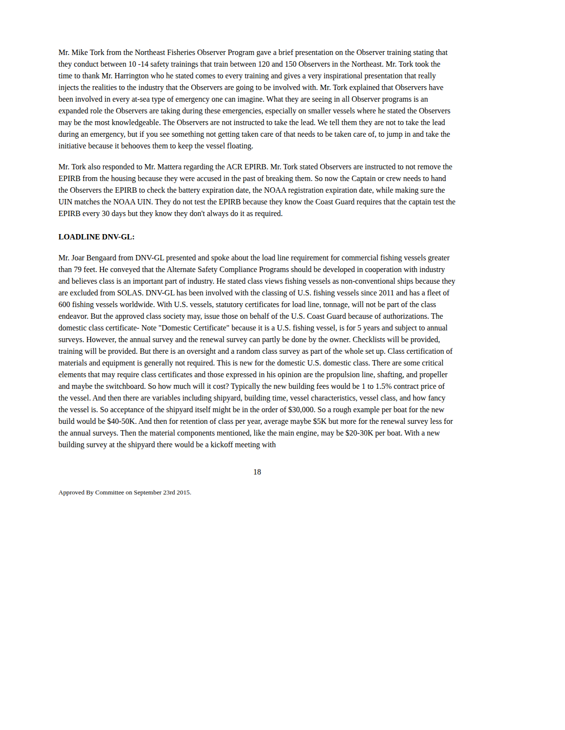Mr. Mike Tork from the Northeast Fisheries Observer Program gave a brief presentation on the Observer training stating that they conduct between 10 -14 safety trainings that train between 120 and 150 Observers in the Northeast. Mr. Tork took the time to thank Mr. Harrington who he stated comes to every training and gives a very inspirational presentation that really injects the realities to the industry that the Observers are going to be involved with. Mr. Tork explained that Observers have been involved in every at-sea type of emergency one can imagine. What they are seeing in all Observer programs is an expanded role the Observers are taking during these emergencies, especially on smaller vessels where he stated the Observers may be the most knowledgeable. The Observers are not instructed to take the lead. We tell them they are not to take the lead during an emergency, but if you see something not getting taken care of that needs to be taken care of, to jump in and take the initiative because it behooves them to keep the vessel floating.
Mr. Tork also responded to Mr. Mattera regarding the ACR EPIRB. Mr. Tork stated Observers are instructed to not remove the EPIRB from the housing because they were accused in the past of breaking them. So now the Captain or crew needs to hand the Observers the EPIRB to check the battery expiration date, the NOAA registration expiration date, while making sure the UIN matches the NOAA UIN. They do not test the EPIRB because they know the Coast Guard requires that the captain test the EPIRB every 30 days but they know they don't always do it as required.
LOADLINE DNV-GL:
Mr. Joar Bengaard from DNV-GL presented and spoke about the load line requirement for commercial fishing vessels greater than 79 feet. He conveyed that the Alternate Safety Compliance Programs should be developed in cooperation with industry and believes class is an important part of industry. He stated class views fishing vessels as non-conventional ships because they are excluded from SOLAS. DNV-GL has been involved with the classing of U.S. fishing vessels since 2011 and has a fleet of 600 fishing vessels worldwide. With U.S. vessels, statutory certificates for load line, tonnage, will not be part of the class endeavor. But the approved class society may, issue those on behalf of the U.S. Coast Guard because of authorizations. The domestic class certificate- Note "Domestic Certificate" because it is a U.S. fishing vessel, is for 5 years and subject to annual surveys. However, the annual survey and the renewal survey can partly be done by the owner. Checklists will be provided, training will be provided. But there is an oversight and a random class survey as part of the whole set up. Class certification of materials and equipment is generally not required. This is new for the domestic U.S. domestic class. There are some critical elements that may require class certificates and those expressed in his opinion are the propulsion line, shafting, and propeller and maybe the switchboard. So how much will it cost? Typically the new building fees would be 1 to 1.5% contract price of the vessel. And then there are variables including shipyard, building time, vessel characteristics, vessel class, and how fancy the vessel is. So acceptance of the shipyard itself might be in the order of $30,000. So a rough example per boat for the new build would be $40-50K. And then for retention of class per year, average maybe $5K but more for the renewal survey less for the annual surveys. Then the material components mentioned, like the main engine, may be $20-30K per boat. With a new building survey at the shipyard there would be a kickoff meeting with
18
Approved By Committee on September 23rd 2015.